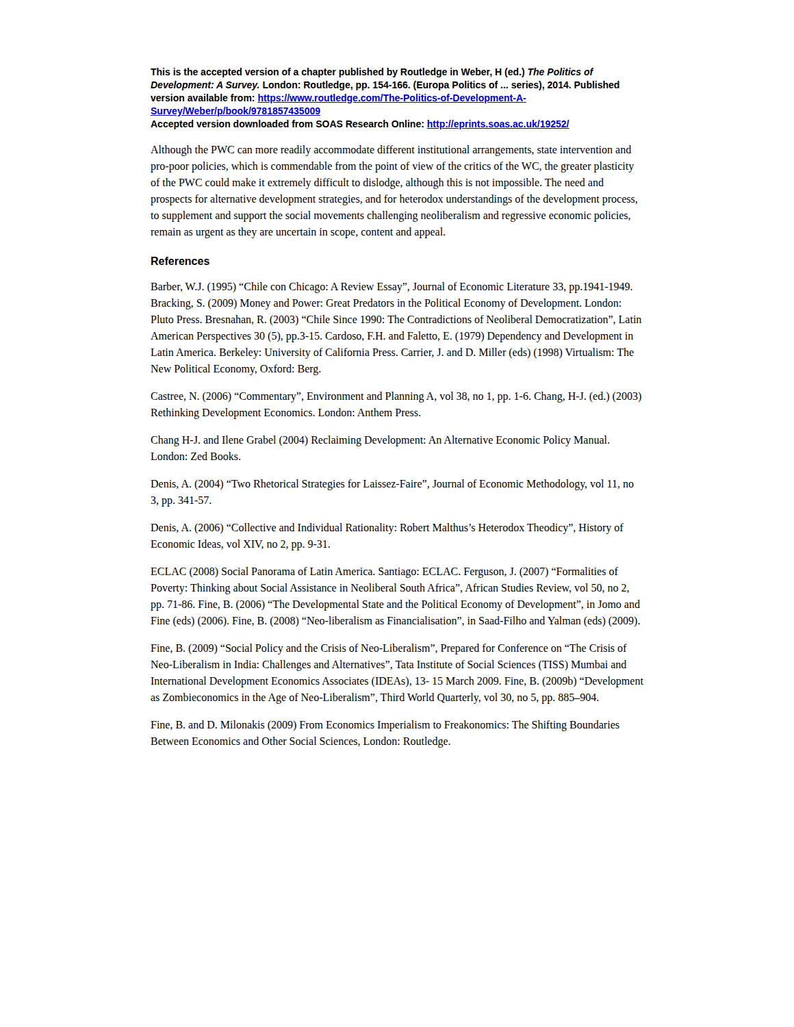This is the accepted version of a chapter published by Routledge in Weber, H (ed.) The Politics of Development: A Survey. London: Routledge, pp. 154-166. (Europa Politics of ... series), 2014. Published version available from: https://www.routledge.com/The-Politics-of-Development-A-Survey/Weber/p/book/9781857435009
Accepted version downloaded from SOAS Research Online: http://eprints.soas.ac.uk/19252/
Although the PWC can more readily accommodate different institutional arrangements, state intervention and pro-poor policies, which is commendable from the point of view of the critics of the WC, the greater plasticity of the PWC could make it extremely difficult to dislodge, although this is not impossible. The need and prospects for alternative development strategies, and for heterodox understandings of the development process, to supplement and support the social movements challenging neoliberalism and regressive economic policies, remain as urgent as they are uncertain in scope, content and appeal.
References
Barber, W.J. (1995) “Chile con Chicago: A Review Essay”, Journal of Economic Literature 33, pp.1941-1949. Bracking, S. (2009) Money and Power: Great Predators in the Political Economy of Development. London: Pluto Press. Bresnahan, R. (2003) “Chile Since 1990: The Contradictions of Neoliberal Democratization”, Latin American Perspectives 30 (5), pp.3-15. Cardoso, F.H. and Faletto, E. (1979) Dependency and Development in Latin America. Berkeley: University of California Press. Carrier, J. and D. Miller (eds) (1998) Virtualism: The New Political Economy, Oxford: Berg.
Castree, N. (2006) “Commentary”, Environment and Planning A, vol 38, no 1, pp. 1-6. Chang, H-J. (ed.) (2003) Rethinking Development Economics. London: Anthem Press.
Chang H-J. and Ilene Grabel (2004) Reclaiming Development: An Alternative Economic Policy Manual. London: Zed Books.
Denis, A. (2004) “Two Rhetorical Strategies for Laissez-Faire”, Journal of Economic Methodology, vol 11, no 3, pp. 341-57.
Denis, A. (2006) “Collective and Individual Rationality: Robert Malthus’s Heterodox Theodicy”, History of Economic Ideas, vol XIV, no 2, pp. 9-31.
ECLAC (2008) Social Panorama of Latin America. Santiago: ECLAC. Ferguson, J. (2007) “Formalities of Poverty: Thinking about Social Assistance in Neoliberal South Africa”, African Studies Review, vol 50, no 2, pp. 71-86. Fine, B. (2006) “The Developmental State and the Political Economy of Development”, in Jomo and Fine (eds) (2006). Fine, B. (2008) “Neo-liberalism as Financialisation”, in Saad-Filho and Yalman (eds) (2009).
Fine, B. (2009) “Social Policy and the Crisis of Neo-Liberalism”, Prepared for Conference on “The Crisis of Neo-Liberalism in India: Challenges and Alternatives”, Tata Institute of Social Sciences (TISS) Mumbai and International Development Economics Associates (IDEAs), 13- 15 March 2009. Fine, B. (2009b) “Development as Zombieconomics in the Age of Neo-Liberalism”, Third World Quarterly, vol 30, no 5, pp. 885–904.
Fine, B. and D. Milonakis (2009) From Economics Imperialism to Freakonomics: The Shifting Boundaries Between Economics and Other Social Sciences, London: Routledge.